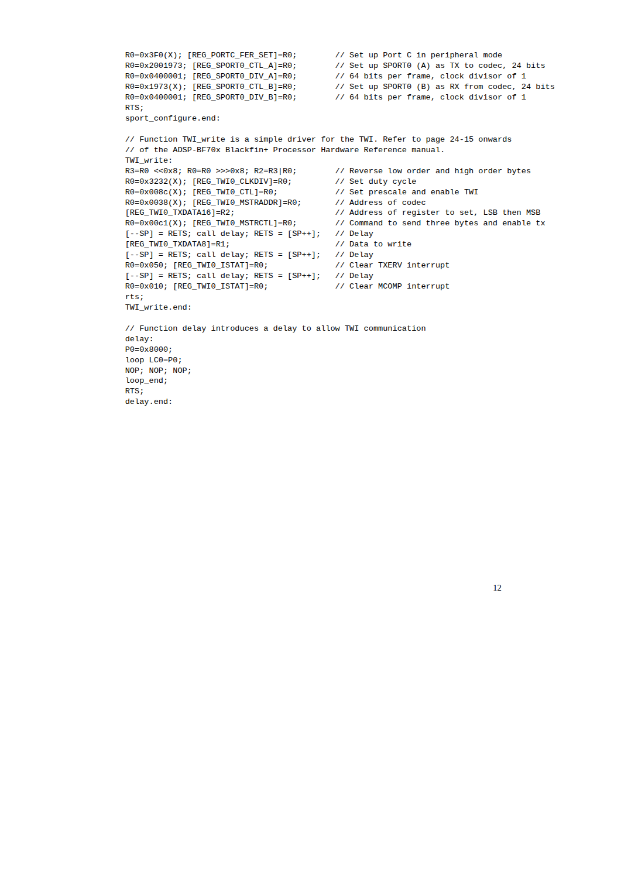R0=0x3F0(X); [REG_PORTC_FER_SET]=R0;        // Set up Port C in peripheral mode
R0=0x2001973; [REG_SPORT0_CTL_A]=R0;        // Set up SPORT0 (A) as TX to codec, 24 bits
R0=0x0400001; [REG_SPORT0_DIV_A]=R0;        // 64 bits per frame, clock divisor of 1
R0=0x1973(X); [REG_SPORT0_CTL_B]=R0;        // Set up SPORT0 (B) as RX from codec, 24 bits
R0=0x0400001; [REG_SPORT0_DIV_B]=R0;        // 64 bits per frame, clock divisor of 1
RTS;
sport_configure.end:

// Function TWI_write is a simple driver for the TWI. Refer to page 24-15 onwards
// of the ADSP-BF70x Blackfin+ Processor Hardware Reference manual.
TWI_write:
R3=R0 <<0x8; R0=R0 >>>0x8; R2=R3|R0;        // Reverse low order and high order bytes
R0=0x3232(X); [REG_TWI0_CLKDIV]=R0;         // Set duty cycle
R0=0x008c(X); [REG_TWI0_CTL]=R0;            // Set prescale and enable TWI
R0=0x0038(X); [REG_TWI0_MSTRADDR]=R0;       // Address of codec
[REG_TWI0_TXDATA16]=R2;                     // Address of register to set, LSB then MSB
R0=0x00c1(X); [REG_TWI0_MSTRCTL]=R0;        // Command to send three bytes and enable tx
[--SP] = RETS; call delay; RETS = [SP++];   // Delay
[REG_TWI0_TXDATA8]=R1;                      // Data to write
[--SP] = RETS; call delay; RETS = [SP++];   // Delay
R0=0x050; [REG_TWI0_ISTAT]=R0;              // Clear TXERV interrupt
[--SP] = RETS; call delay; RETS = [SP++];   // Delay
R0=0x010; [REG_TWI0_ISTAT]=R0;              // Clear MCOMP interrupt
rts;
TWI_write.end:

// Function delay introduces a delay to allow TWI communication
delay:
P0=0x8000;
loop LC0=P0;
NOP; NOP; NOP;
loop_end;
RTS;
delay.end:
12